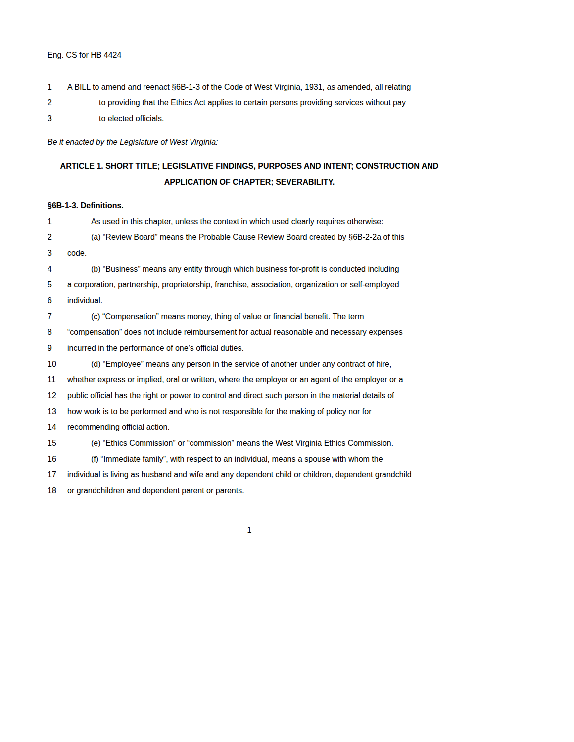Eng. CS for HB 4424
1
A BILL to amend and reenact §6B-1-3 of the Code of West Virginia, 1931, as amended, all relating
2
to providing that the Ethics Act applies to certain persons providing services without pay
3
to elected officials.
Be it enacted by the Legislature of West Virginia:
ARTICLE 1. SHORT TITLE; LEGISLATIVE FINDINGS, PURPOSES AND INTENT; CONSTRUCTION AND APPLICATION OF CHAPTER; SEVERABILITY.
§6B-1-3. Definitions.
1
As used in this chapter, unless the context in which used clearly requires otherwise:
2
(a) “Review Board” means the Probable Cause Review Board created by §6B-2-2a of this
3
code.
4
(b) “Business” means any entity through which business for-profit is conducted including
5
a corporation, partnership, proprietorship, franchise, association, organization or self-employed
6
individual.
7
(c) “Compensation” means money, thing of value or financial benefit. The term
8
“compensation” does not include reimbursement for actual reasonable and necessary expenses
9
incurred in the performance of one’s official duties.
10
(d) “Employee” means any person in the service of another under any contract of hire,
11
whether express or implied, oral or written, where the employer or an agent of the employer or a
12
public official has the right or power to control and direct such person in the material details of
13
how work is to be performed and who is not responsible for the making of policy nor for
14
recommending official action.
15
(e) “Ethics Commission” or “commission” means the West Virginia Ethics Commission.
16
(f) “Immediate family”, with respect to an individual, means a spouse with whom the
17
individual is living as husband and wife and any dependent child or children, dependent grandchild
18
or grandchildren and dependent parent or parents.
1